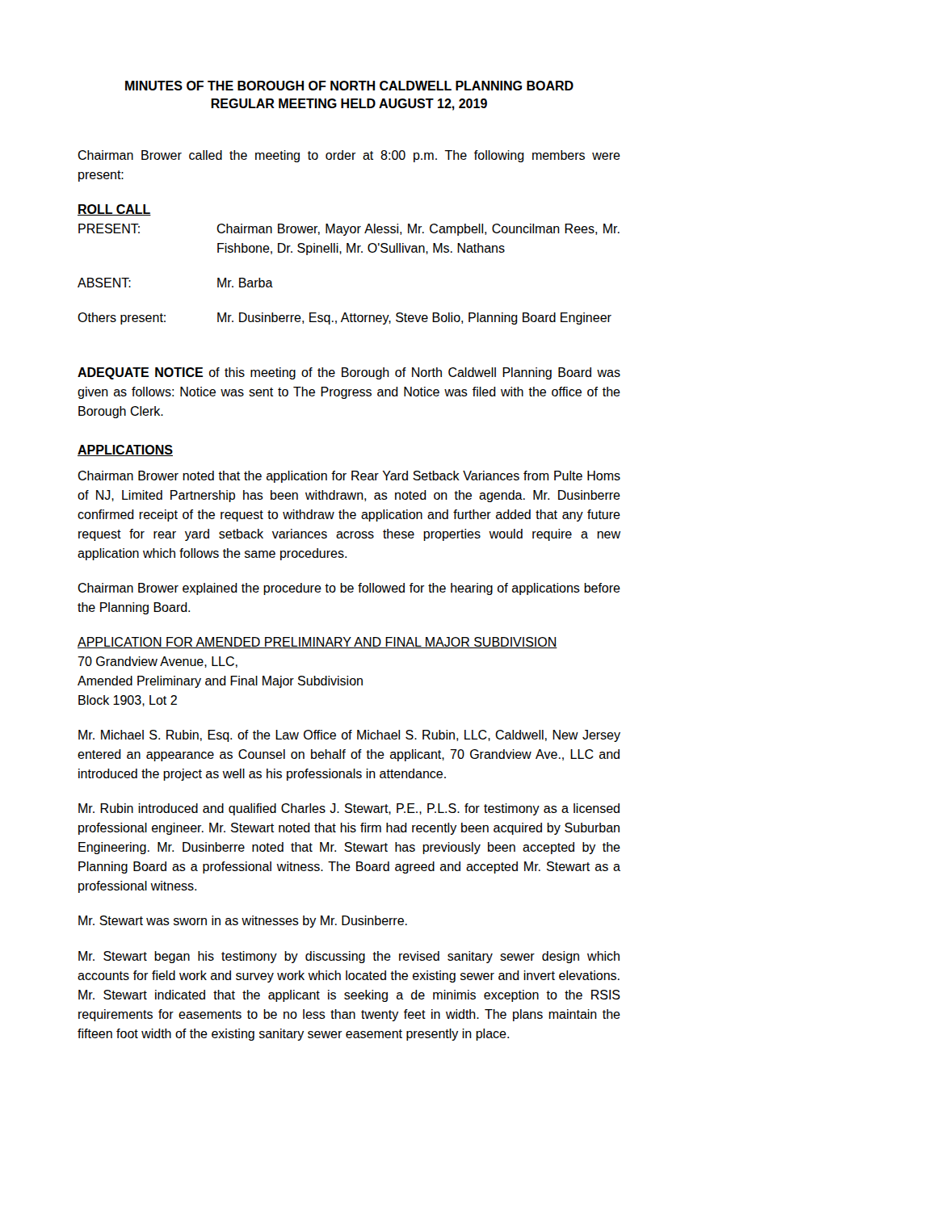MINUTES OF THE BOROUGH OF NORTH CALDWELL PLANNING BOARD
REGULAR MEETING HELD AUGUST 12, 2019
Chairman Brower called the meeting to order at 8:00 p.m. The following members were present:
ROLL CALL
| PRESENT: | Chairman Brower, Mayor Alessi, Mr. Campbell, Councilman Rees, Mr. Fishbone, Dr. Spinelli, Mr. O'Sullivan, Ms. Nathans |
| ABSENT: | Mr. Barba |
| Others present: | Mr. Dusinberre, Esq., Attorney, Steve Bolio, Planning Board Engineer |
ADEQUATE NOTICE of this meeting of the Borough of North Caldwell Planning Board was given as follows: Notice was sent to The Progress and Notice was filed with the office of the Borough Clerk.
APPLICATIONS
Chairman Brower noted that the application for Rear Yard Setback Variances from Pulte Homs of NJ, Limited Partnership has been withdrawn, as noted on the agenda. Mr. Dusinberre confirmed receipt of the request to withdraw the application and further added that any future request for rear yard setback variances across these properties would require a new application which follows the same procedures.
Chairman Brower explained the procedure to be followed for the hearing of applications before the Planning Board.
APPLICATION FOR AMENDED PRELIMINARY AND FINAL MAJOR SUBDIVISION
70 Grandview Avenue, LLC,
Amended Preliminary and Final Major Subdivision
Block 1903, Lot 2
Mr. Michael S. Rubin, Esq. of the Law Office of Michael S. Rubin, LLC, Caldwell, New Jersey entered an appearance as Counsel on behalf of the applicant, 70 Grandview Ave., LLC and introduced the project as well as his professionals in attendance.
Mr. Rubin introduced and qualified Charles J. Stewart, P.E., P.L.S. for testimony as a licensed professional engineer. Mr. Stewart noted that his firm had recently been acquired by Suburban Engineering. Mr. Dusinberre noted that Mr. Stewart has previously been accepted by the Planning Board as a professional witness. The Board agreed and accepted Mr. Stewart as a professional witness.
Mr. Stewart was sworn in as witnesses by Mr. Dusinberre.
Mr. Stewart began his testimony by discussing the revised sanitary sewer design which accounts for field work and survey work which located the existing sewer and invert elevations. Mr. Stewart indicated that the applicant is seeking a de minimis exception to the RSIS requirements for easements to be no less than twenty feet in width. The plans maintain the fifteen foot width of the existing sanitary sewer easement presently in place.